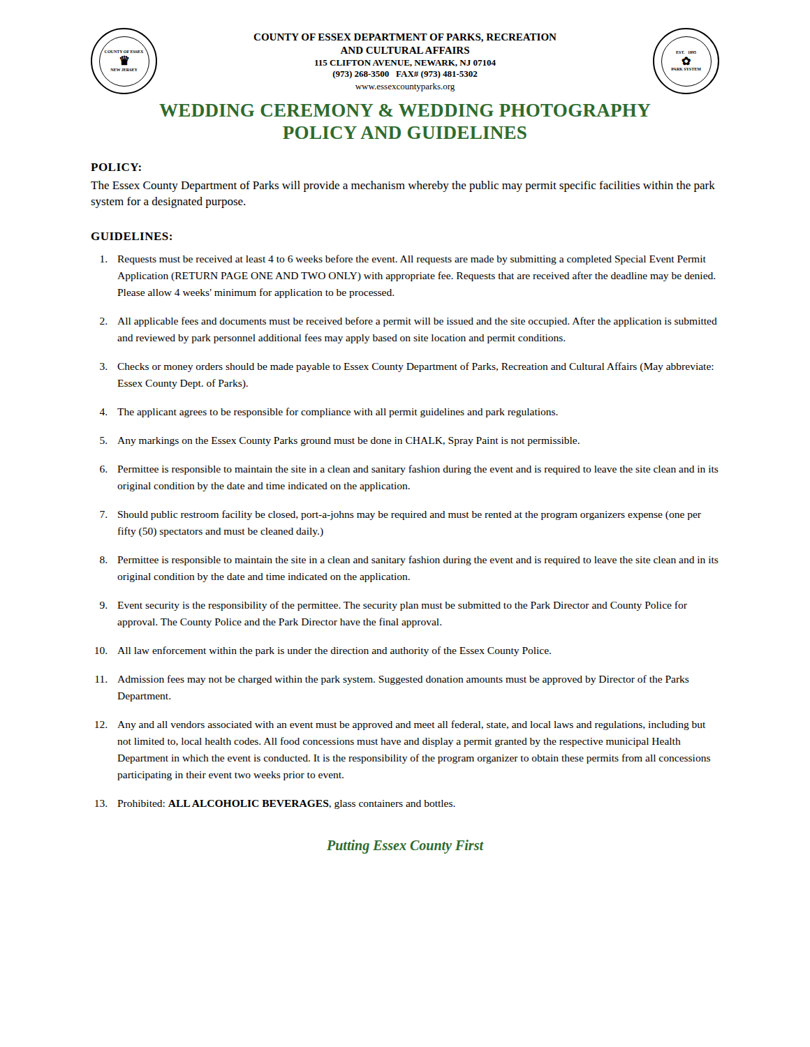COUNTY OF ESSEX ♛ NEW JERSEY
EST. 1895 ✿ PARK SYSTEM
COUNTY OF ESSEX DEPARTMENT OF PARKS, RECREATION
AND CULTURAL AFFAIRS
115 CLIFTON AVENUE, NEWARK, NJ 07104
(973) 268-3500 FAX# (973) 481-5302
www.essexcountyparks.org
WEDDING CEREMONY & WEDDING PHOTOGRAPHY
POLICY AND GUIDELINES
POLICY:
The Essex County Department of Parks will provide a mechanism whereby the public may permit specific facilities within the park system for a designated purpose.
GUIDELINES:
Requests must be received at least 4 to 6 weeks before the event. All requests are made by submitting a completed Special Event Permit Application (RETURN PAGE ONE AND TWO ONLY) with appropriate fee. Requests that are received after the deadline may be denied. Please allow 4 weeks' minimum for application to be processed.
All applicable fees and documents must be received before a permit will be issued and the site occupied. After the application is submitted and reviewed by park personnel additional fees may apply based on site location and permit conditions.
Checks or money orders should be made payable to Essex County Department of Parks, Recreation and Cultural Affairs (May abbreviate: Essex County Dept. of Parks).
The applicant agrees to be responsible for compliance with all permit guidelines and park regulations.
Any markings on the Essex County Parks ground must be done in CHALK, Spray Paint is not permissible.
Permittee is responsible to maintain the site in a clean and sanitary fashion during the event and is required to leave the site clean and in its original condition by the date and time indicated on the application.
Should public restroom facility be closed, port-a-johns may be required and must be rented at the program organizers expense (one per fifty (50) spectators and must be cleaned daily.)
Permittee is responsible to maintain the site in a clean and sanitary fashion during the event and is required to leave the site clean and in its original condition by the date and time indicated on the application.
Event security is the responsibility of the permittee. The security plan must be submitted to the Park Director and County Police for approval. The County Police and the Park Director have the final approval.
All law enforcement within the park is under the direction and authority of the Essex County Police.
Admission fees may not be charged within the park system. Suggested donation amounts must be approved by Director of the Parks Department.
Any and all vendors associated with an event must be approved and meet all federal, state, and local laws and regulations, including but not limited to, local health codes. All food concessions must have and display a permit granted by the respective municipal Health Department in which the event is conducted. It is the responsibility of the program organizer to obtain these permits from all concessions participating in their event two weeks prior to event.
Prohibited: ALL ALCOHOLIC BEVERAGES, glass containers and bottles.
Putting Essex County First